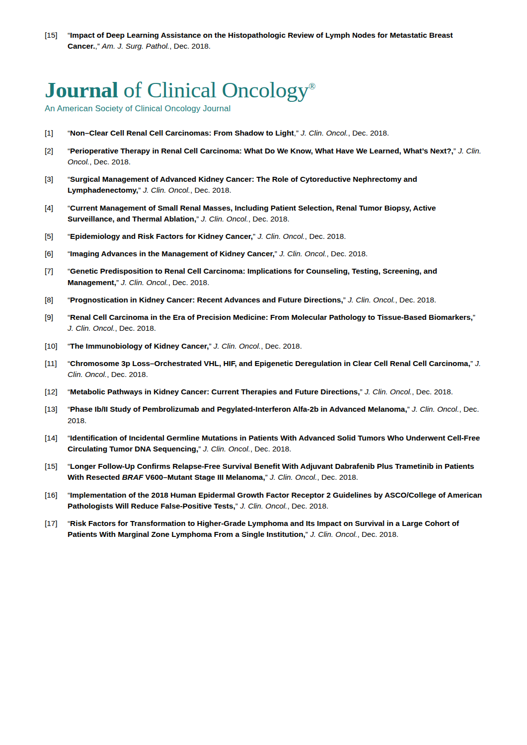[15] “Impact of Deep Learning Assistance on the Histopathologic Review of Lymph Nodes for Metastatic Breast Cancer.,” Am. J. Surg. Pathol., Dec. 2018.
Journal of Clinical Oncology®
An American Society of Clinical Oncology Journal
[1] “Non–Clear Cell Renal Cell Carcinomas: From Shadow to Light,” J. Clin. Oncol., Dec. 2018.
[2] “Perioperative Therapy in Renal Cell Carcinoma: What Do We Know, What Have We Learned, What’s Next?,” J. Clin. Oncol., Dec. 2018.
[3] “Surgical Management of Advanced Kidney Cancer: The Role of Cytoreductive Nephrectomy and Lymphadenectomy,” J. Clin. Oncol., Dec. 2018.
[4] “Current Management of Small Renal Masses, Including Patient Selection, Renal Tumor Biopsy, Active Surveillance, and Thermal Ablation,” J. Clin. Oncol., Dec. 2018.
[5] “Epidemiology and Risk Factors for Kidney Cancer,” J. Clin. Oncol., Dec. 2018.
[6] “Imaging Advances in the Management of Kidney Cancer,” J. Clin. Oncol., Dec. 2018.
[7] “Genetic Predisposition to Renal Cell Carcinoma: Implications for Counseling, Testing, Screening, and Management,” J. Clin. Oncol., Dec. 2018.
[8] “Prognostication in Kidney Cancer: Recent Advances and Future Directions,” J. Clin. Oncol., Dec. 2018.
[9] “Renal Cell Carcinoma in the Era of Precision Medicine: From Molecular Pathology to Tissue-Based Biomarkers,” J. Clin. Oncol., Dec. 2018.
[10] “The Immunobiology of Kidney Cancer,” J. Clin. Oncol., Dec. 2018.
[11] “Chromosome 3p Loss–Orchestrated VHL, HIF, and Epigenetic Deregulation in Clear Cell Renal Cell Carcinoma,” J. Clin. Oncol., Dec. 2018.
[12] “Metabolic Pathways in Kidney Cancer: Current Therapies and Future Directions,” J. Clin. Oncol., Dec. 2018.
[13] “Phase Ib/II Study of Pembrolizumab and Pegylated-Interferon Alfa-2b in Advanced Melanoma,” J. Clin. Oncol., Dec. 2018.
[14] “Identification of Incidental Germline Mutations in Patients With Advanced Solid Tumors Who Underwent Cell-Free Circulating Tumor DNA Sequencing,” J. Clin. Oncol., Dec. 2018.
[15] “Longer Follow-Up Confirms Relapse-Free Survival Benefit With Adjuvant Dabrafenib Plus Trametinib in Patients With Resected BRAF V600–Mutant Stage III Melanoma,” J. Clin. Oncol., Dec. 2018.
[16] “Implementation of the 2018 Human Epidermal Growth Factor Receptor 2 Guidelines by ASCO/College of American Pathologists Will Reduce False-Positive Tests,” J. Clin. Oncol., Dec. 2018.
[17] “Risk Factors for Transformation to Higher-Grade Lymphoma and Its Impact on Survival in a Large Cohort of Patients With Marginal Zone Lymphoma From a Single Institution,” J. Clin. Oncol., Dec. 2018.